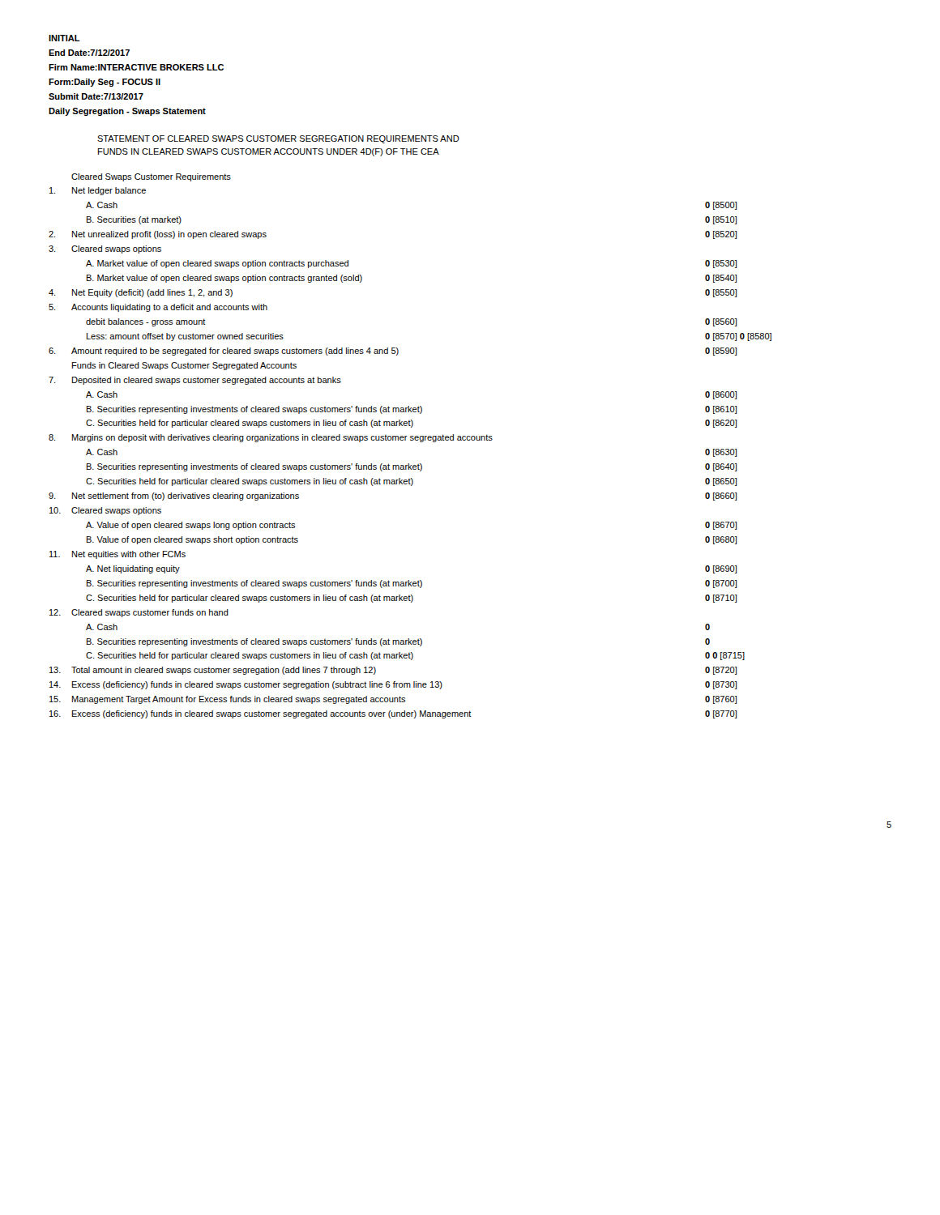INITIAL
End Date:7/12/2017
Firm Name:INTERACTIVE BROKERS LLC
Form:Daily Seg - FOCUS II
Submit Date:7/13/2017
Daily Segregation - Swaps Statement
STATEMENT OF CLEARED SWAPS CUSTOMER SEGREGATION REQUIREMENTS AND
FUNDS IN CLEARED SWAPS CUSTOMER ACCOUNTS UNDER 4D(F) OF THE CEA
| | Cleared Swaps Customer Requirements | |
| 1. | Net ledger balance | |
| | A. Cash | 0 [8500] |
| | B. Securities (at market) | 0 [8510] |
| 2. | Net unrealized profit (loss) in open cleared swaps | 0 [8520] |
| 3. | Cleared swaps options | |
| | A. Market value of open cleared swaps option contracts purchased | 0 [8530] |
| | B. Market value of open cleared swaps option contracts granted (sold) | 0 [8540] |
| 4. | Net Equity (deficit) (add lines 1, 2, and 3) | 0 [8550] |
| 5. | Accounts liquidating to a deficit and accounts with | |
| | debit balances - gross amount | 0 [8560] |
| | Less: amount offset by customer owned securities | 0 [8570] 0 [8580] |
| 6. | Amount required to be segregated for cleared swaps customers (add lines 4 and 5) | 0 [8590] |
| | Funds in Cleared Swaps Customer Segregated Accounts | |
| 7. | Deposited in cleared swaps customer segregated accounts at banks | |
| | A. Cash | 0 [8600] |
| | B. Securities representing investments of cleared swaps customers' funds (at market) | 0 [8610] |
| | C. Securities held for particular cleared swaps customers in lieu of cash (at market) | 0 [8620] |
| 8. | Margins on deposit with derivatives clearing organizations in cleared swaps customer segregated accounts | |
| | A. Cash | 0 [8630] |
| | B. Securities representing investments of cleared swaps customers' funds (at market) | 0 [8640] |
| | C. Securities held for particular cleared swaps customers in lieu of cash (at market) | 0 [8650] |
| 9. | Net settlement from (to) derivatives clearing organizations | 0 [8660] |
| 10. | Cleared swaps options | |
| | A. Value of open cleared swaps long option contracts | 0 [8670] |
| | B. Value of open cleared swaps short option contracts | 0 [8680] |
| 11. | Net equities with other FCMs | |
| | A. Net liquidating equity | 0 [8690] |
| | B. Securities representing investments of cleared swaps customers' funds (at market) | 0 [8700] |
| | C. Securities held for particular cleared swaps customers in lieu of cash (at market) | 0 [8710] |
| 12. | Cleared swaps customer funds on hand | |
| | A. Cash | 0 |
| | B. Securities representing investments of cleared swaps customers' funds (at market) | 0 |
| | C. Securities held for particular cleared swaps customers in lieu of cash (at market) | 0 0 [8715] |
| 13. | Total amount in cleared swaps customer segregation (add lines 7 through 12) | 0 [8720] |
| 14. | Excess (deficiency) funds in cleared swaps customer segregation (subtract line 6 from line 13) | 0 [8730] |
| 15. | Management Target Amount for Excess funds in cleared swaps segregated accounts | 0 [8760] |
| 16. | Excess (deficiency) funds in cleared swaps customer segregated accounts over (under) Management | 0 [8770] |
5